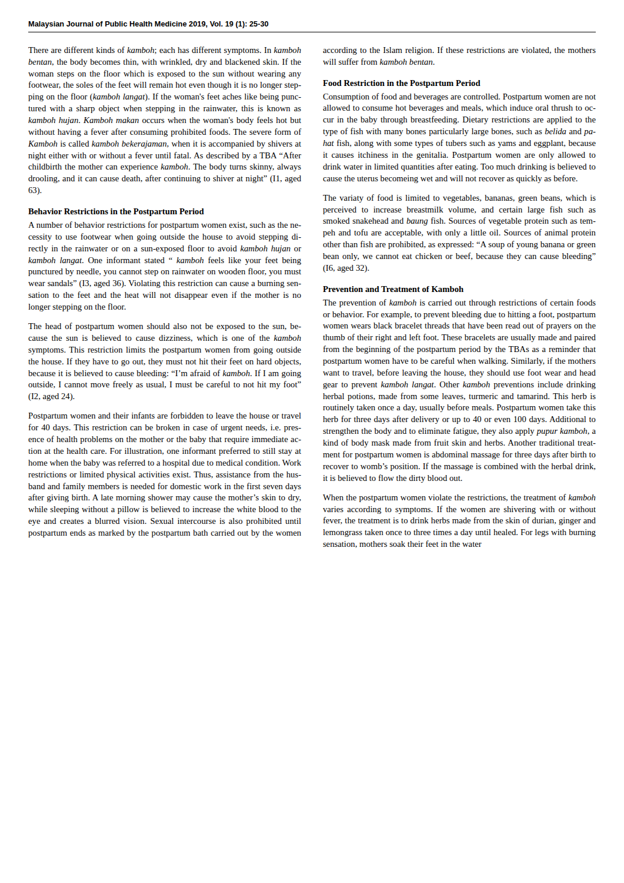Malaysian Journal of Public Health Medicine 2019, Vol. 19 (1): 25-30
There are different kinds of kamboh; each has different symptoms. In kamboh bentan, the body becomes thin, with wrinkled, dry and blackened skin. If the woman steps on the floor which is exposed to the sun without wearing any footwear, the soles of the feet will remain hot even though it is no longer stepping on the floor (kamboh langat). If the woman's feet aches like being punctured with a sharp object when stepping in the rainwater, this is known as kamboh hujan. Kamboh makan occurs when the woman's body feels hot but without having a fever after consuming prohibited foods. The severe form of Kamboh is called kamboh bekerajaman, when it is accompanied by shivers at night either with or without a fever until fatal. As described by a TBA “After childbirth the mother can experience kamboh. The body turns skinny, always drooling, and it can cause death, after continuing to shiver at night” (I1, aged 63).
Behavior Restrictions in the Postpartum Period
A number of behavior restrictions for postpartum women exist, such as the necessity to use footwear when going outside the house to avoid stepping directly in the rainwater or on a sun-exposed floor to avoid kamboh hujan or kamboh langat. One informant stated “ kamboh feels like your feet being punctured by needle, you cannot step on rainwater on wooden floor, you must wear sandals” (I3, aged 36). Violating this restriction can cause a burning sensation to the feet and the heat will not disappear even if the mother is no longer stepping on the floor.
The head of postpartum women should also not be exposed to the sun, because the sun is believed to cause dizziness, which is one of the kamboh symptoms. This restriction limits the postpartum women from going outside the house. If they have to go out, they must not hit their feet on hard objects, because it is believed to cause bleeding: “I’m afraid of kamboh. If I am going outside, I cannot move freely as usual, I must be careful to not hit my foot” (I2, aged 24).
Postpartum women and their infants are forbidden to leave the house or travel for 40 days. This restriction can be broken in case of urgent needs, i.e. presence of health problems on the mother or the baby that require immediate action at the health care. For illustration, one informant preferred to still stay at home when the baby was referred to a hospital due to medical condition. Work restrictions or limited physical activities exist. Thus, assistance from the husband and family members is needed for domestic work in the first seven days after giving birth. A late morning shower may cause the mother’s skin to dry, while sleeping without a pillow is believed to increase the white blood to the eye and creates a blurred vision. Sexual intercourse is also prohibited until postpartum ends as marked by the postpartum bath carried out by the women according to the Islam religion. If these restrictions are violated, the mothers will suffer from kamboh bentan.
Food Restriction in the Postpartum Period
Consumption of food and beverages are controlled. Postpartum women are not allowed to consume hot beverages and meals, which induce oral thrush to occur in the baby through breastfeeding. Dietary restrictions are applied to the type of fish with many bones particularly large bones, such as belida and pahat fish, along with some types of tubers such as yams and eggplant, because it causes itchiness in the genitalia. Postpartum women are only allowed to drink water in limited quantities after eating. Too much drinking is believed to cause the uterus becomeing wet and will not recover as quickly as before.
The variaty of food is limited to vegetables, bananas, green beans, which is perceived to increase breastmilk volume, and certain large fish such as smoked snakehead and baung fish. Sources of vegetable protein such as tempeh and tofu are acceptable, with only a little oil. Sources of animal protein other than fish are prohibited, as expressed: “A soup of young banana or green bean only, we cannot eat chicken or beef, because they can cause bleeding” (I6, aged 32).
Prevention and Treatment of Kamboh
The prevention of kamboh is carried out through restrictions of certain foods or behavior. For example, to prevent bleeding due to hitting a foot, postpartum women wears black bracelet threads that have been read out of prayers on the thumb of their right and left foot. These bracelets are usually made and paired from the beginning of the postpartum period by the TBAs as a reminder that postpartum women have to be careful when walking. Similarly, if the mothers want to travel, before leaving the house, they should use foot wear and head gear to prevent kamboh langat. Other kamboh preventions include drinking herbal potions, made from some leaves, turmeric and tamarind. This herb is routinely taken once a day, usually before meals. Postpartum women take this herb for three days after delivery or up to 40 or even 100 days. Additional to strengthen the body and to eliminate fatigue, they also apply pupur kamboh, a kind of body mask made from fruit skin and herbs. Another traditional treatment for postpartum women is abdominal massage for three days after birth to recover to womb’s position. If the massage is combined with the herbal drink, it is believed to flow the dirty blood out.
When the postpartum women violate the restrictions, the treatment of kamboh varies according to symptoms. If the women are shivering with or without fever, the treatment is to drink herbs made from the skin of durian, ginger and lemongrass taken once to three times a day until healed. For legs with burning sensation, mothers soak their feet in the water